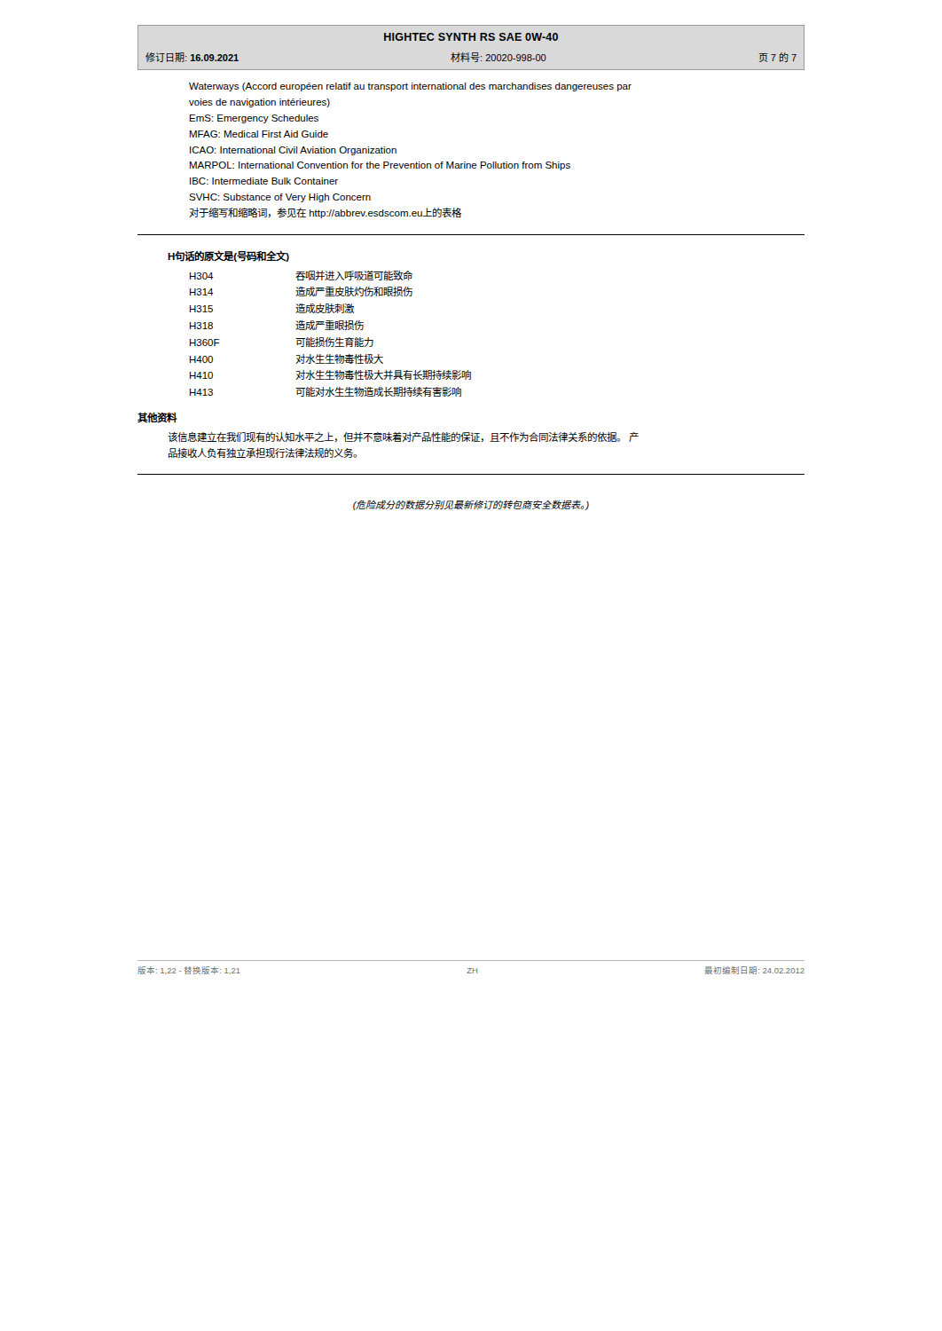HIGHTEC SYNTH RS SAE 0W-40
修订日期: 16.09.2021
材料号: 20020-998-00
页 7 的 7
Waterways (Accord européen relatif au transport international des marchandises dangereuses par
voies de navigation intérieures)
EmS: Emergency Schedules
MFAG: Medical First Aid Guide
ICAO: International Civil Aviation Organization
MARPOL: International Convention for the Prevention of Marine Pollution from Ships
IBC: Intermediate Bulk Container
SVHC: Substance of Very High Concern
对于缩写和缩略词，参见在 http://abbrev.esdscom.eu上的表格
H句话的原文是(号码和全文)
| H304 | 吞咽并进入呼吸道可能致命 |
| H314 | 造成严重皮肤灼伤和眼损伤 |
| H315 | 造成皮肤刺激 |
| H318 | 造成严重眼损伤 |
| H360F | 可能损伤生育能力 |
| H400 | 对水生生物毒性极大 |
| H410 | 对水生生物毒性极大并具有长期持续影响 |
| H413 | 可能对水生生物造成长期持续有害影响 |
其他资料
该信息建立在我们现有的认知水平之上，但并不意味着对产品性能的保证，且不作为合同法律关系的依据。 产
品接收人负有独立承担现行法律法规的义务。
(危险成分的数据分别见最新修订的转包商安全数据表。)
版本: 1,22 - 替换版本: 1,21
ZH
最初编制日期: 24.02.2012